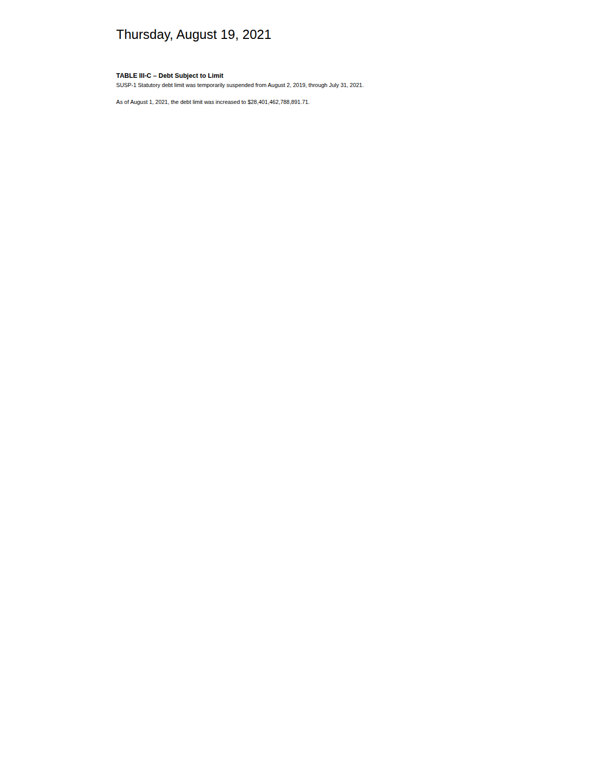Thursday, August 19, 2021
TABLE III-C – Debt Subject to Limit
SUSP-1 Statutory debt limit was temporarily suspended from August 2, 2019, through July 31, 2021.
As of August 1, 2021, the debt limit was increased to $28,401,462,788,891.71.